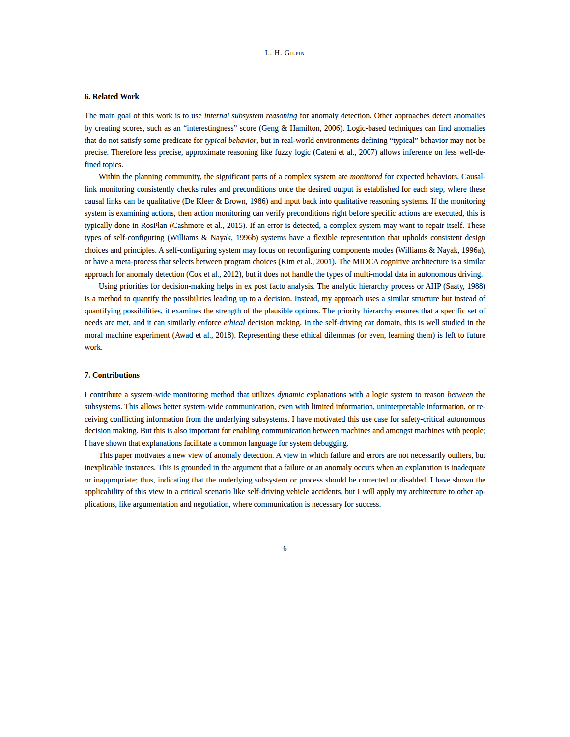L. H. Gilpin
6. Related Work
The main goal of this work is to use internal subsystem reasoning for anomaly detection. Other approaches detect anomalies by creating scores, such as an “interestingness” score (Geng & Hamilton, 2006). Logic-based techniques can find anomalies that do not satisfy some predicate for typical behavior, but in real-world environments defining “typical” behavior may not be precise. Therefore less precise, approximate reasoning like fuzzy logic (Cateni et al., 2007) allows inference on less well-defined topics.
Within the planning community, the significant parts of a complex system are monitored for expected behaviors. Causal-link monitoring consistently checks rules and preconditions once the desired output is established for each step, where these causal links can be qualitative (De Kleer & Brown, 1986) and input back into qualitative reasoning systems. If the monitoring system is examining actions, then action monitoring can verify preconditions right before specific actions are executed, this is typically done in RosPlan (Cashmore et al., 2015). If an error is detected, a complex system may want to repair itself. These types of self-configuring (Williams & Nayak, 1996b) systems have a flexible representation that upholds consistent design choices and principles. A self-configuring system may focus on reconfiguring components modes (Williams & Nayak, 1996a), or have a meta-process that selects between program choices (Kim et al., 2001). The MIDCA cognitive architecture is a similar approach for anomaly detection (Cox et al., 2012), but it does not handle the types of multi-modal data in autonomous driving.
Using priorities for decision-making helps in ex post facto analysis. The analytic hierarchy process or AHP (Saaty, 1988) is a method to quantify the possibilities leading up to a decision. Instead, my approach uses a similar structure but instead of quantifying possibilities, it examines the strength of the plausible options. The priority hierarchy ensures that a specific set of needs are met, and it can similarly enforce ethical decision making. In the self-driving car domain, this is well studied in the moral machine experiment (Awad et al., 2018). Representing these ethical dilemmas (or even, learning them) is left to future work.
7. Contributions
I contribute a system-wide monitoring method that utilizes dynamic explanations with a logic system to reason between the subsystems. This allows better system-wide communication, even with limited information, uninterpretable information, or receiving conflicting information from the underlying subsystems. I have motivated this use case for safety-critical autonomous decision making. But this is also important for enabling communication between machines and amongst machines with people; I have shown that explanations facilitate a common language for system debugging.
This paper motivates a new view of anomaly detection. A view in which failure and errors are not necessarily outliers, but inexplicable instances. This is grounded in the argument that a failure or an anomaly occurs when an explanation is inadequate or inappropriate; thus, indicating that the underlying subsystem or process should be corrected or disabled. I have shown the applicability of this view in a critical scenario like self-driving vehicle accidents, but I will apply my architecture to other applications, like argumentation and negotiation, where communication is necessary for success.
6